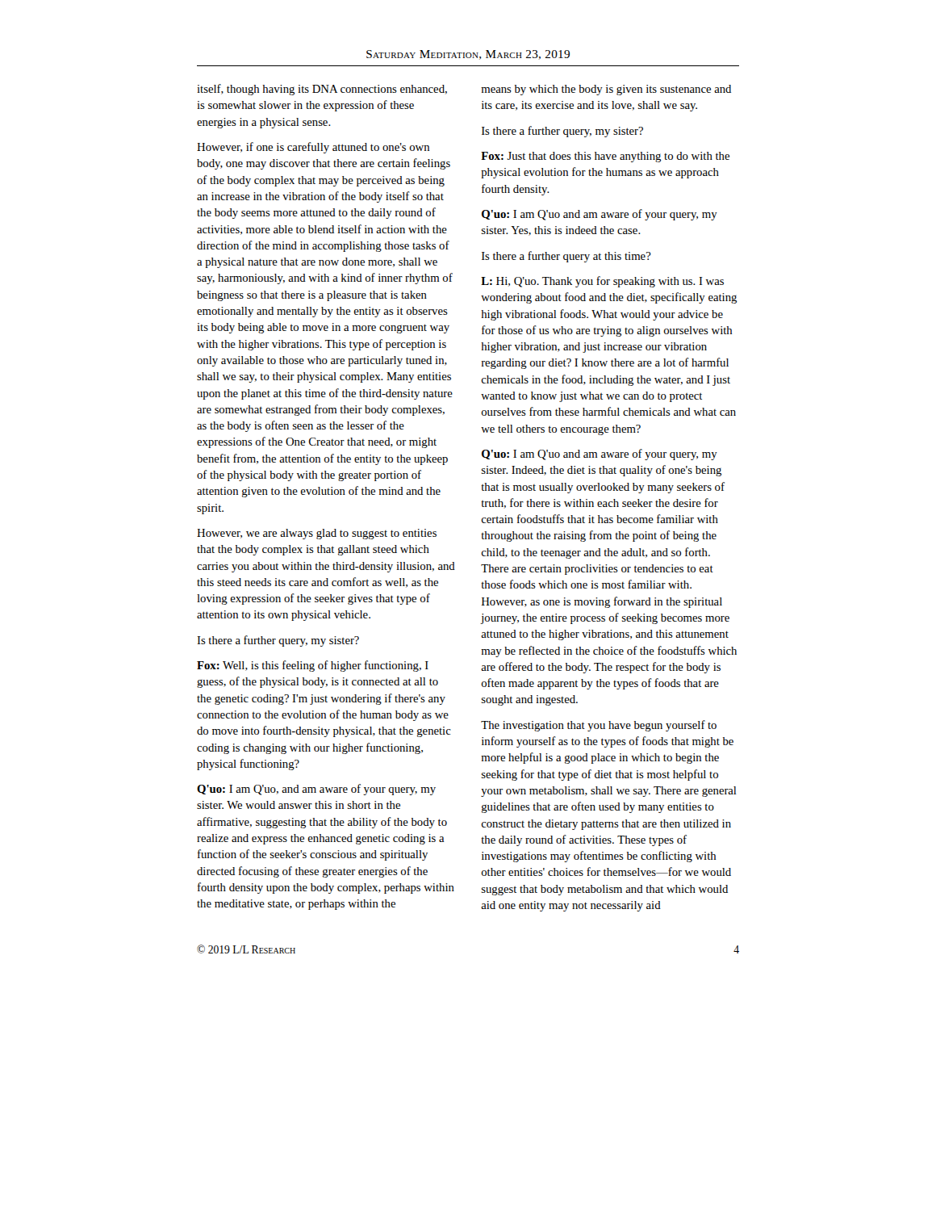Saturday Meditation, March 23, 2019
itself, though having its DNA connections enhanced, is somewhat slower in the expression of these energies in a physical sense.
However, if one is carefully attuned to one's own body, one may discover that there are certain feelings of the body complex that may be perceived as being an increase in the vibration of the body itself so that the body seems more attuned to the daily round of activities, more able to blend itself in action with the direction of the mind in accomplishing those tasks of a physical nature that are now done more, shall we say, harmoniously, and with a kind of inner rhythm of beingness so that there is a pleasure that is taken emotionally and mentally by the entity as it observes its body being able to move in a more congruent way with the higher vibrations. This type of perception is only available to those who are particularly tuned in, shall we say, to their physical complex. Many entities upon the planet at this time of the third-density nature are somewhat estranged from their body complexes, as the body is often seen as the lesser of the expressions of the One Creator that need, or might benefit from, the attention of the entity to the upkeep of the physical body with the greater portion of attention given to the evolution of the mind and the spirit.
However, we are always glad to suggest to entities that the body complex is that gallant steed which carries you about within the third-density illusion, and this steed needs its care and comfort as well, as the loving expression of the seeker gives that type of attention to its own physical vehicle.
Is there a further query, my sister?
Fox: Well, is this feeling of higher functioning, I guess, of the physical body, is it connected at all to the genetic coding? I'm just wondering if there's any connection to the evolution of the human body as we do move into fourth-density physical, that the genetic coding is changing with our higher functioning, physical functioning?
Q'uo: I am Q'uo, and am aware of your query, my sister. We would answer this in short in the affirmative, suggesting that the ability of the body to realize and express the enhanced genetic coding is a function of the seeker's conscious and spiritually directed focusing of these greater energies of the fourth density upon the body complex, perhaps within the meditative state, or perhaps within the
means by which the body is given its sustenance and its care, its exercise and its love, shall we say.
Is there a further query, my sister?
Fox: Just that does this have anything to do with the physical evolution for the humans as we approach fourth density.
Q'uo: I am Q'uo and am aware of your query, my sister. Yes, this is indeed the case.
Is there a further query at this time?
L: Hi, Q'uo. Thank you for speaking with us. I was wondering about food and the diet, specifically eating high vibrational foods. What would your advice be for those of us who are trying to align ourselves with higher vibration, and just increase our vibration regarding our diet? I know there are a lot of harmful chemicals in the food, including the water, and I just wanted to know just what we can do to protect ourselves from these harmful chemicals and what can we tell others to encourage them?
Q'uo: I am Q'uo and am aware of your query, my sister. Indeed, the diet is that quality of one's being that is most usually overlooked by many seekers of truth, for there is within each seeker the desire for certain foodstuffs that it has become familiar with throughout the raising from the point of being the child, to the teenager and the adult, and so forth. There are certain proclivities or tendencies to eat those foods which one is most familiar with. However, as one is moving forward in the spiritual journey, the entire process of seeking becomes more attuned to the higher vibrations, and this attunement may be reflected in the choice of the foodstuffs which are offered to the body. The respect for the body is often made apparent by the types of foods that are sought and ingested.
The investigation that you have begun yourself to inform yourself as to the types of foods that might be more helpful is a good place in which to begin the seeking for that type of diet that is most helpful to your own metabolism, shall we say. There are general guidelines that are often used by many entities to construct the dietary patterns that are then utilized in the daily round of activities. These types of investigations may oftentimes be conflicting with other entities' choices for themselves—for we would suggest that body metabolism and that which would aid one entity may not necessarily aid
© 2019 L/L Research 4